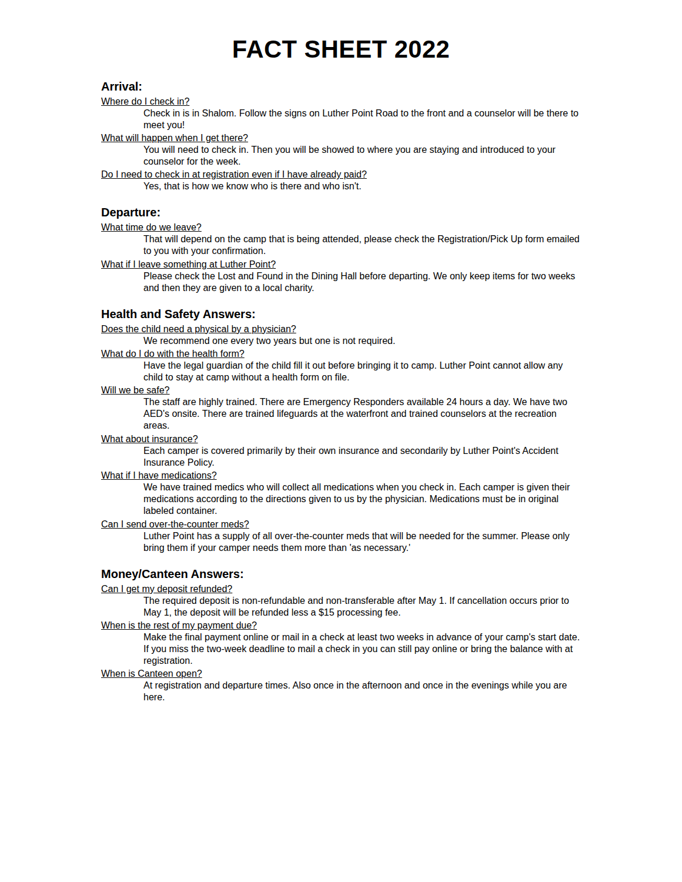FACT SHEET 2022
Arrival:
Where do I check in?
Check in is in Shalom. Follow the signs on Luther Point Road to the front and a counselor will be there to meet you!
What will happen when I get there?
You will need to check in. Then you will be showed to where you are staying and introduced to your counselor for the week.
Do I need to check in at registration even if I have already paid?
Yes, that is how we know who is there and who isn't.
Departure:
What time do we leave?
That will depend on the camp that is being attended, please check the Registration/Pick Up form emailed to you with your confirmation.
What if I leave something at Luther Point?
Please check the Lost and Found in the Dining Hall before departing. We only keep items for two weeks and then they are given to a local charity.
Health and Safety Answers:
Does the child need a physical by a physician?
We recommend one every two years but one is not required.
What do I do with the health form?
Have the legal guardian of the child fill it out before bringing it to camp. Luther Point cannot allow any child to stay at camp without a health form on file.
Will we be safe?
The staff are highly trained. There are Emergency Responders available 24 hours a day. We have two AED's onsite. There are trained lifeguards at the waterfront and trained counselors at the recreation areas.
What about insurance?
Each camper is covered primarily by their own insurance and secondarily by Luther Point's Accident Insurance Policy.
What if I have medications?
We have trained medics who will collect all medications when you check in. Each camper is given their medications according to the directions given to us by the physician. Medications must be in original labeled container.
Can I send over-the-counter meds?
Luther Point has a supply of all over-the-counter meds that will be needed for the summer. Please only bring them if your camper needs them more than 'as necessary.'
Money/Canteen Answers:
Can I get my deposit refunded?
The required deposit is non-refundable and non-transferable after May 1. If cancellation occurs prior to May 1, the deposit will be refunded less a $15 processing fee.
When is the rest of my payment due?
Make the final payment online or mail in a check at least two weeks in advance of your camp's start date. If you miss the two-week deadline to mail a check in you can still pay online or bring the balance with at registration.
When is Canteen open?
At registration and departure times. Also once in the afternoon and once in the evenings while you are here.